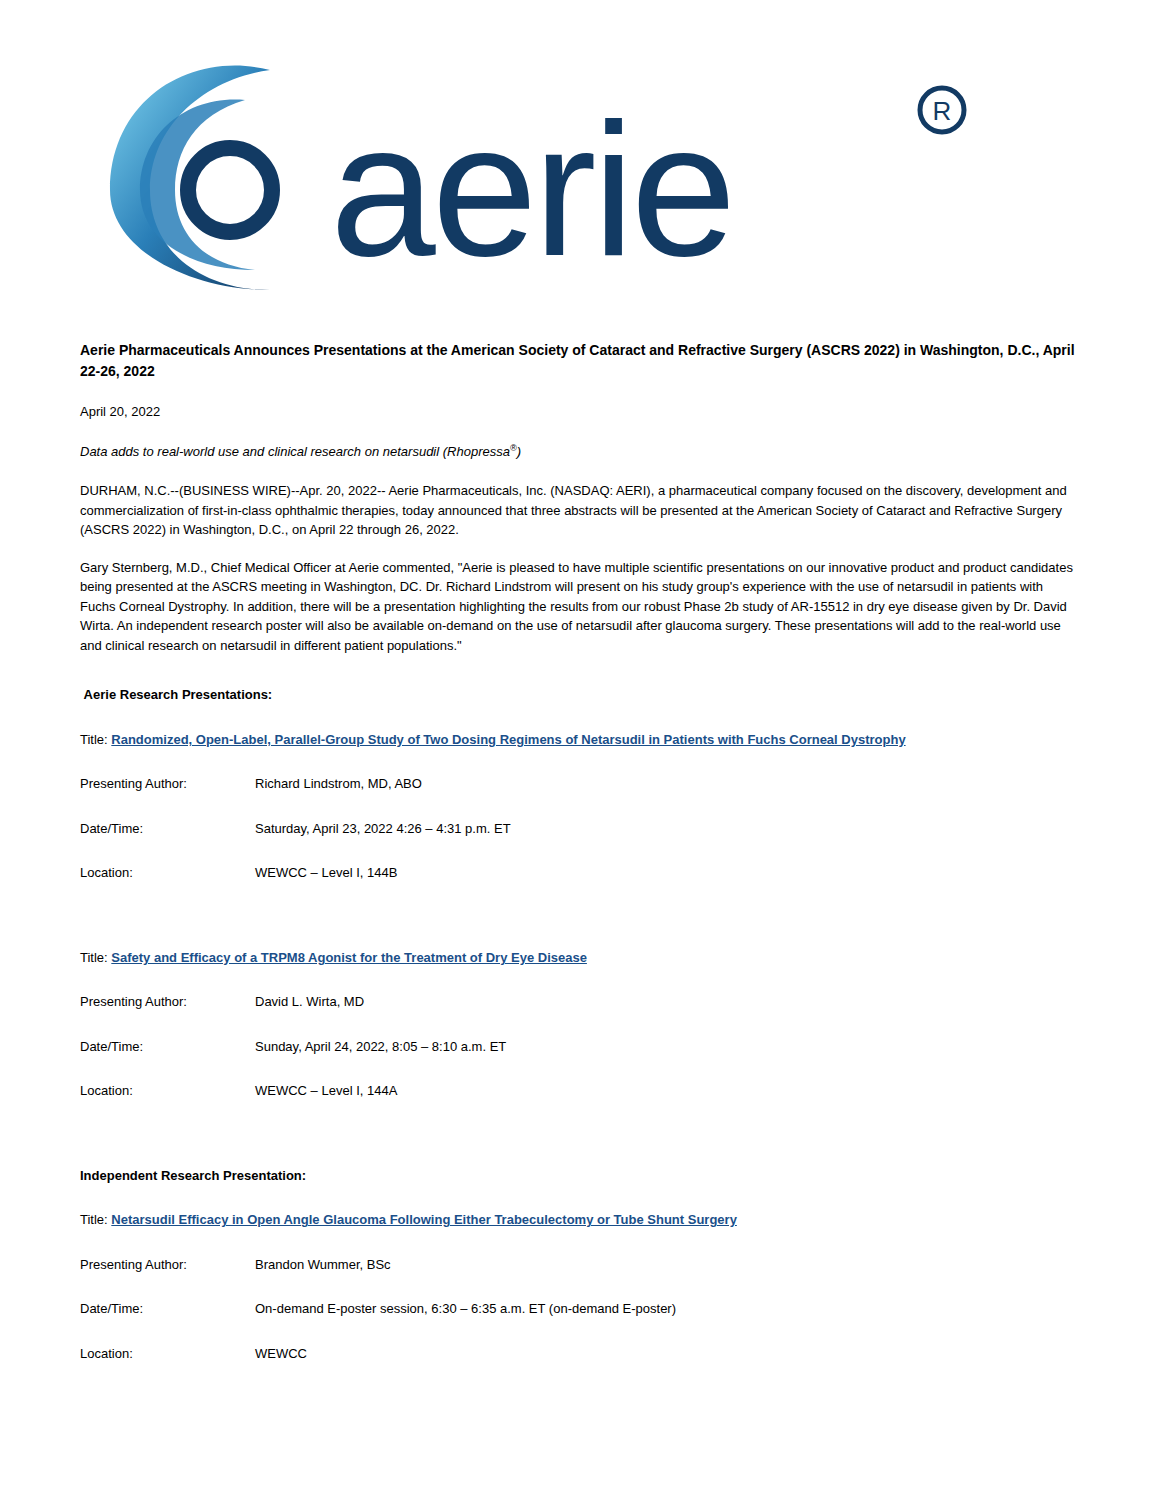aerie R
Aerie Pharmaceuticals Announces Presentations at the American Society of Cataract and Refractive Surgery (ASCRS 2022) in Washington, D.C., April 22-26, 2022
April 20, 2022
Data adds to real-world use and clinical research on netarsudil (Rhopressa®)
DURHAM, N.C.--(BUSINESS WIRE)--Apr. 20, 2022-- Aerie Pharmaceuticals, Inc. (NASDAQ: AERI), a pharmaceutical company focused on the discovery, development and commercialization of first-in-class ophthalmic therapies, today announced that three abstracts will be presented at the American Society of Cataract and Refractive Surgery (ASCRS 2022) in Washington, D.C., on April 22 through 26, 2022.
Gary Sternberg, M.D., Chief Medical Officer at Aerie commented, "Aerie is pleased to have multiple scientific presentations on our innovative product and product candidates being presented at the ASCRS meeting in Washington, DC. Dr. Richard Lindstrom will present on his study group's experience with the use of netarsudil in patients with Fuchs Corneal Dystrophy. In addition, there will be a presentation highlighting the results from our robust Phase 2b study of AR-15512 in dry eye disease given by Dr. David Wirta. An independent research poster will also be available on-demand on the use of netarsudil after glaucoma surgery. These presentations will add to the real-world use and clinical research on netarsudil in different patient populations."
Aerie Research Presentations:
Title: Randomized, Open-Label, Parallel-Group Study of Two Dosing Regimens of Netarsudil in Patients with Fuchs Corneal Dystrophy
| Presenting Author: | Richard Lindstrom, MD, ABO |
| Date/Time: | Saturday, April 23, 2022 4:26 – 4:31 p.m. ET |
| Location: | WEWCC – Level I, 144B |
Title: Safety and Efficacy of a TRPM8 Agonist for the Treatment of Dry Eye Disease
| Presenting Author: | David L. Wirta, MD |
| Date/Time: | Sunday, April 24, 2022, 8:05 – 8:10 a.m. ET |
| Location: | WEWCC – Level I, 144A |
Independent Research Presentation:
Title: Netarsudil Efficacy in Open Angle Glaucoma Following Either Trabeculectomy or Tube Shunt Surgery
| Presenting Author: | Brandon Wummer, BSc |
| Date/Time: | On-demand E-poster session, 6:30 – 6:35 a.m. ET (on-demand E-poster) |
| Location: | WEWCC |